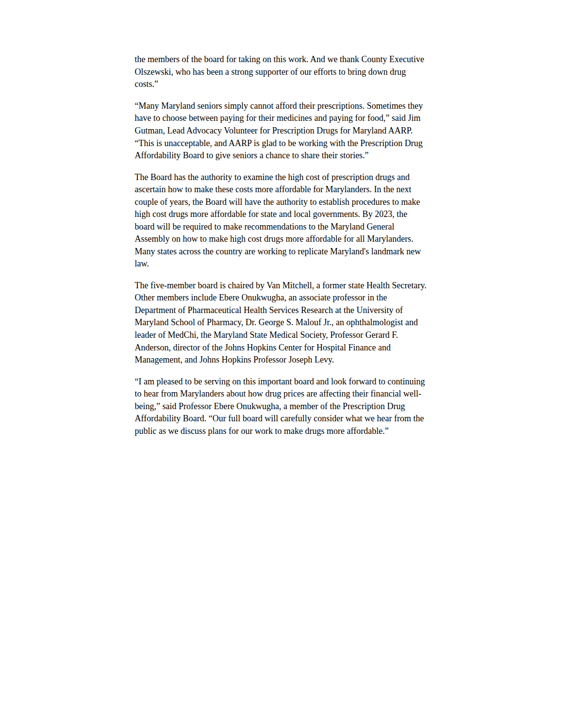the members of the board for taking on this work. And we thank County Executive Olszewski, who has been a strong supporter of our efforts to bring down drug costs.”
“Many Maryland seniors simply cannot afford their prescriptions. Sometimes they have to choose between paying for their medicines and paying for food,” said Jim Gutman, Lead Advocacy Volunteer for Prescription Drugs for Maryland AARP. “This is unacceptable, and AARP is glad to be working with the Prescription Drug Affordability Board to give seniors a chance to share their stories.”
The Board has the authority to examine the high cost of prescription drugs and ascertain how to make these costs more affordable for Marylanders. In the next couple of years, the Board will have the authority to establish procedures to make high cost drugs more affordable for state and local governments. By 2023, the board will be required to make recommendations to the Maryland General Assembly on how to make high cost drugs more affordable for all Marylanders. Many states across the country are working to replicate Maryland's landmark new law.
The five-member board is chaired by Van Mitchell, a former state Health Secretary. Other members include Ebere Onukwugha, an associate professor in the Department of Pharmaceutical Health Services Research at the University of Maryland School of Pharmacy, Dr. George S. Malouf Jr., an ophthalmologist and leader of MedChi, the Maryland State Medical Society, Professor Gerard F. Anderson, director of the Johns Hopkins Center for Hospital Finance and Management, and Johns Hopkins Professor Joseph Levy.
“I am pleased to be serving on this important board and look forward to continuing to hear from Marylanders about how drug prices are affecting their financial well-being,” said Professor Ebere Onukwugha, a member of the Prescription Drug Affordability Board. “Our full board will carefully consider what we hear from the public as we discuss plans for our work to make drugs more affordable.”